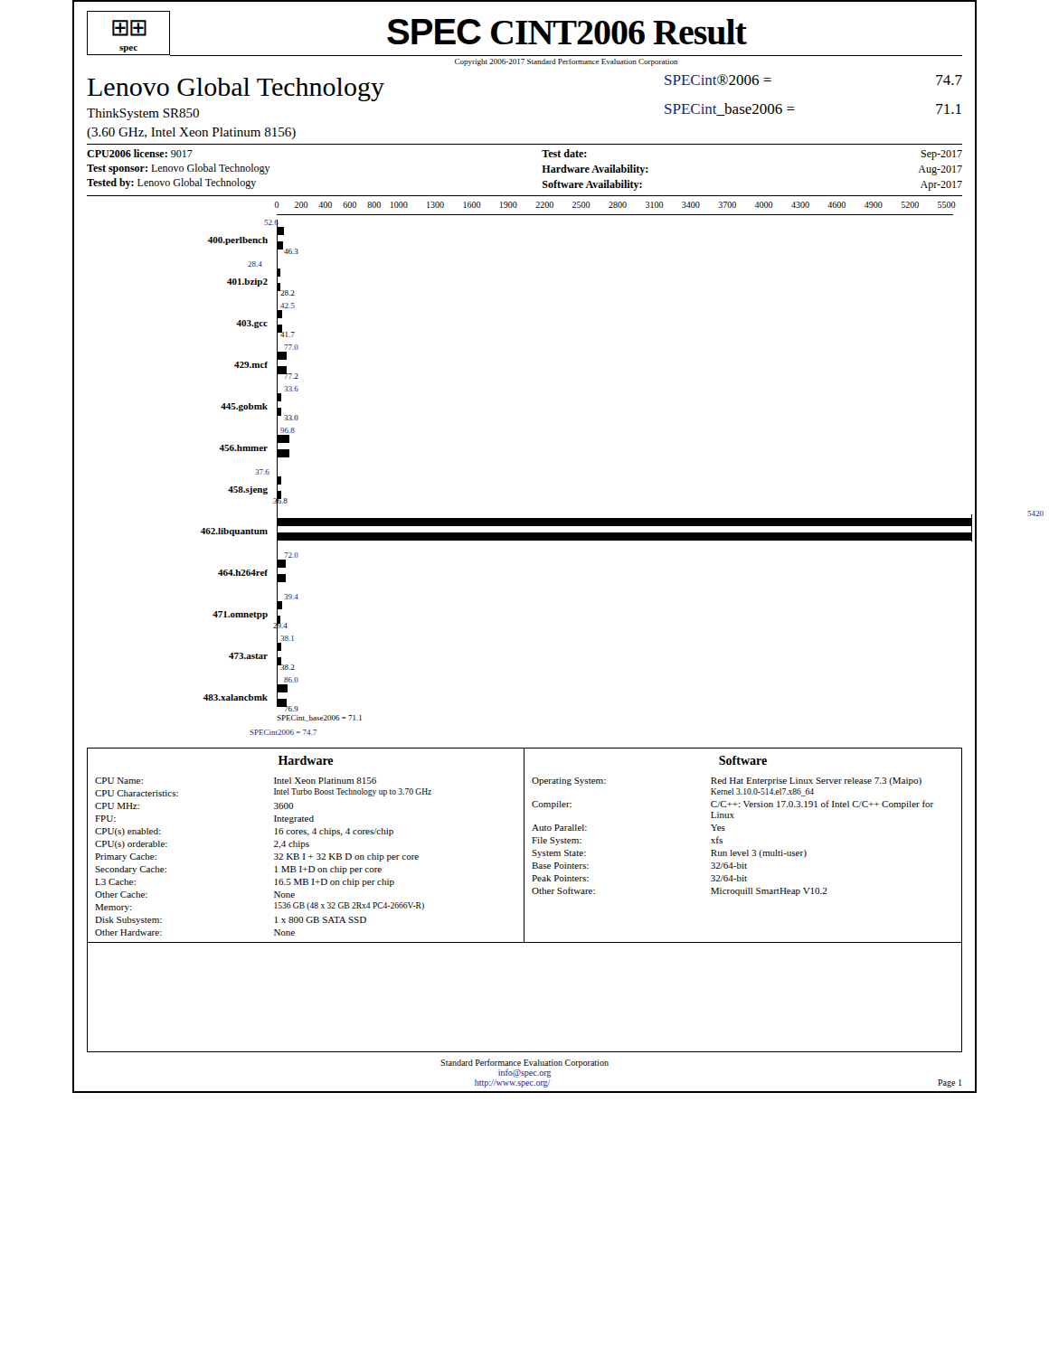⊞⊞
spec
SPEC CINT2006 Result
Copyright 2006-2017 Standard Performance Evaluation Corporation
Lenovo Global Technology
ThinkSystem SR850
(3.60 GHz, Intel Xeon Platinum 8156)
SPECint®2006 = 74.7
SPECint_base2006 = 71.1
CPU2006 license: 9017
Test sponsor: Lenovo Global Technology
Tested by: Lenovo Global Technology
Test date: Sep-2017
Hardware Availability: Aug-2017
Software Availability: Apr-2017
0 200 400 600 800 1000 1300 1600 1900 2200 2500 2800 3100 3400 3700 4000 4300 4600 4900 5200 5500
400.perlbench
52.6
46.3
401.bzip2
28.4
28.2
403.gcc
42.5
41.7
429.mcf
77.0
77.2
445.gobmk
33.6
33.0
456.hmmer
96.8
458.sjeng
37.6
36.8
462.libquantum
5420
464.h264ref
72.0
471.omnetpp
39.4
29.4
473.astar
38.1
38.2
483.xalancbmk
86.0
76.9
SPECint_base2006 = 71.1
SPECint2006 = 74.7
Hardware
| CPU Name: | Intel Xeon Platinum 8156 |
| CPU Characteristics: | Intel Turbo Boost Technology up to 3.70 GHz |
| CPU MHz: | 3600 |
| FPU: | Integrated |
| CPU(s) enabled: | 16 cores, 4 chips, 4 cores/chip |
| CPU(s) orderable: | 2,4 chips |
| Primary Cache: | 32 KB I + 32 KB D on chip per core |
| Secondary Cache: | 1 MB I+D on chip per core |
| L3 Cache: | 16.5 MB I+D on chip per chip |
| Other Cache: | None |
| Memory: | 1536 GB (48 x 32 GB 2Rx4 PC4-2666V-R) |
| Disk Subsystem: | 1 x 800 GB SATA SSD |
| Other Hardware: | None |
Software
| Operating System: | Red Hat Enterprise Linux Server release 7.3 (Maipo) Kernel 3.10.0-514.el7.x86_64 |
| Compiler: | C/C++: Version 17.0.3.191 of Intel C/C++ Compiler for Linux |
| Auto Parallel: | Yes |
| File System: | xfs |
| System State: | Run level 3 (multi-user) |
| Base Pointers: | 32/64-bit |
| Peak Pointers: | 32/64-bit |
| Other Software: | Microquill SmartHeap V10.2 |
Standard Performance Evaluation Corporation
info@spec.org
http://www.spec.org/ Page 1